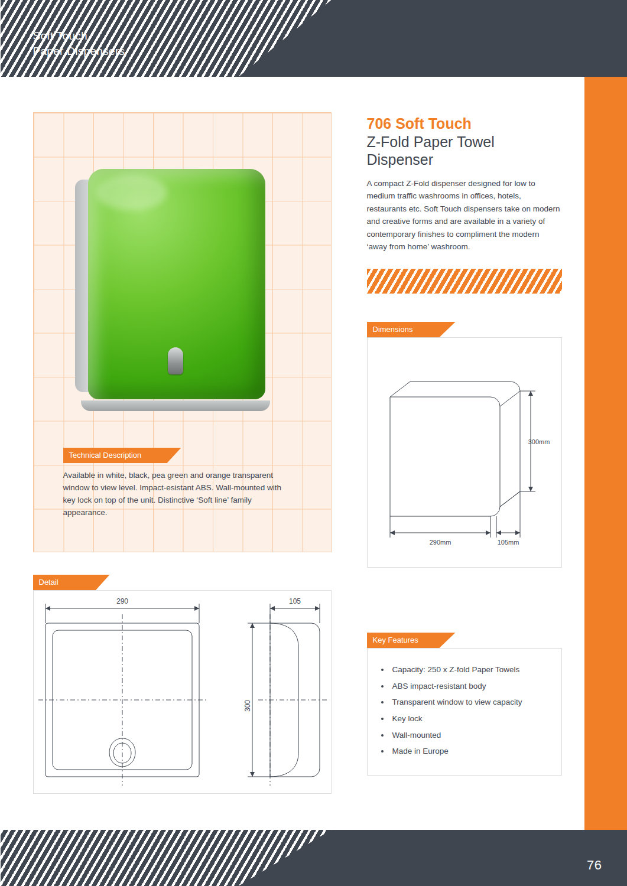Soft Touch
Paper Dispensers
Technical Description
Available in white, black, pea green and orange transparent window to view level. Impact-esistant ABS. Wall-mounted with key lock on top of the unit. Distinctive ‘Soft line’ family appearance.
Detail
290 105 300
706 Soft Touch
Z-Fold Paper Towel
Dispenser
A compact Z-Fold dispenser designed for low to medium traffic washrooms in offices, hotels, restaurants etc. Soft Touch dispensers take on modern and creative forms and are available in a variety of contemporary finishes to compliment the modern ‘away from home’ washroom.
Dimensions
300mm 290mm 105mm
Key Features
Capacity: 250 x Z-fold Paper Towels
ABS impact-resistant body
Transparent window to view capacity
Key lock
Wall-mounted
Made in Europe
76